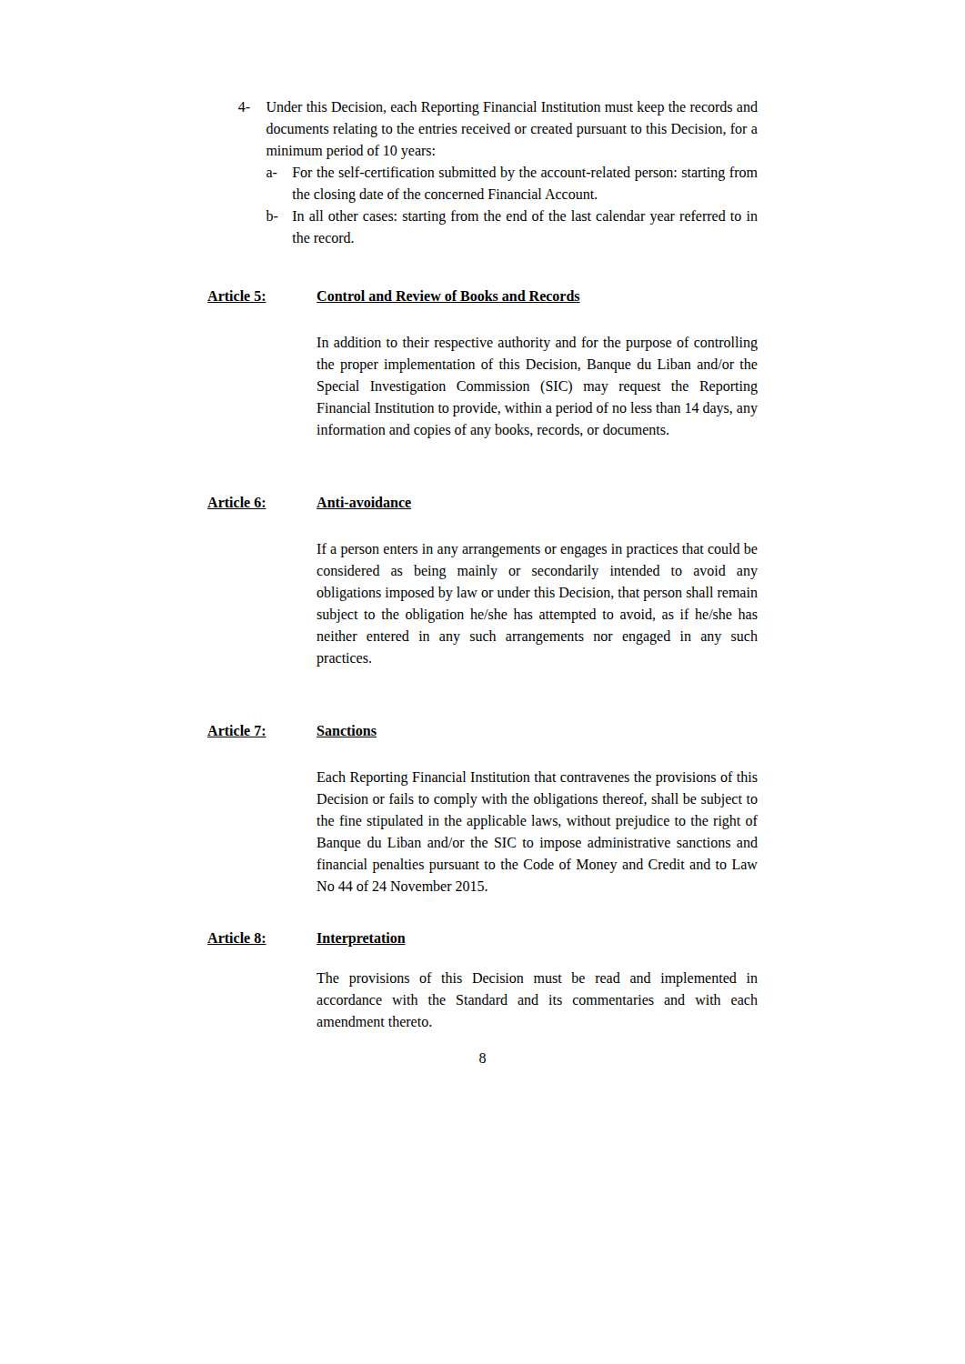4-
Under this Decision, each Reporting Financial Institution must keep the records and documents relating to the entries received or created pursuant to this Decision, for a minimum period of 10 years:
a-
For the self-certification submitted by the account-related person: starting from the closing date of the concerned Financial Account.
b-
In all other cases: starting from the end of the last calendar year referred to in the record.
Article 5:
Control and Review of Books and Records
In addition to their respective authority and for the purpose of controlling the proper implementation of this Decision, Banque du Liban and/or the Special Investigation Commission (SIC) may request the Reporting Financial Institution to provide, within a period of no less than 14 days, any information and copies of any books, records, or documents.
Article 6:
Anti-avoidance
If a person enters in any arrangements or engages in practices that could be considered as being mainly or secondarily intended to avoid any obligations imposed by law or under this Decision, that person shall remain subject to the obligation he/she has attempted to avoid, as if he/she has neither entered in any such arrangements nor engaged in any such practices.
Article 7:
Sanctions
Each Reporting Financial Institution that contravenes the provisions of this Decision or fails to comply with the obligations thereof, shall be subject to the fine stipulated in the applicable laws, without prejudice to the right of Banque du Liban and/or the SIC to impose administrative sanctions and financial penalties pursuant to the Code of Money and Credit and to Law No 44 of 24 November 2015.
Article 8:
Interpretation
The provisions of this Decision must be read and implemented in accordance with the Standard and its commentaries and with each amendment thereto.
8